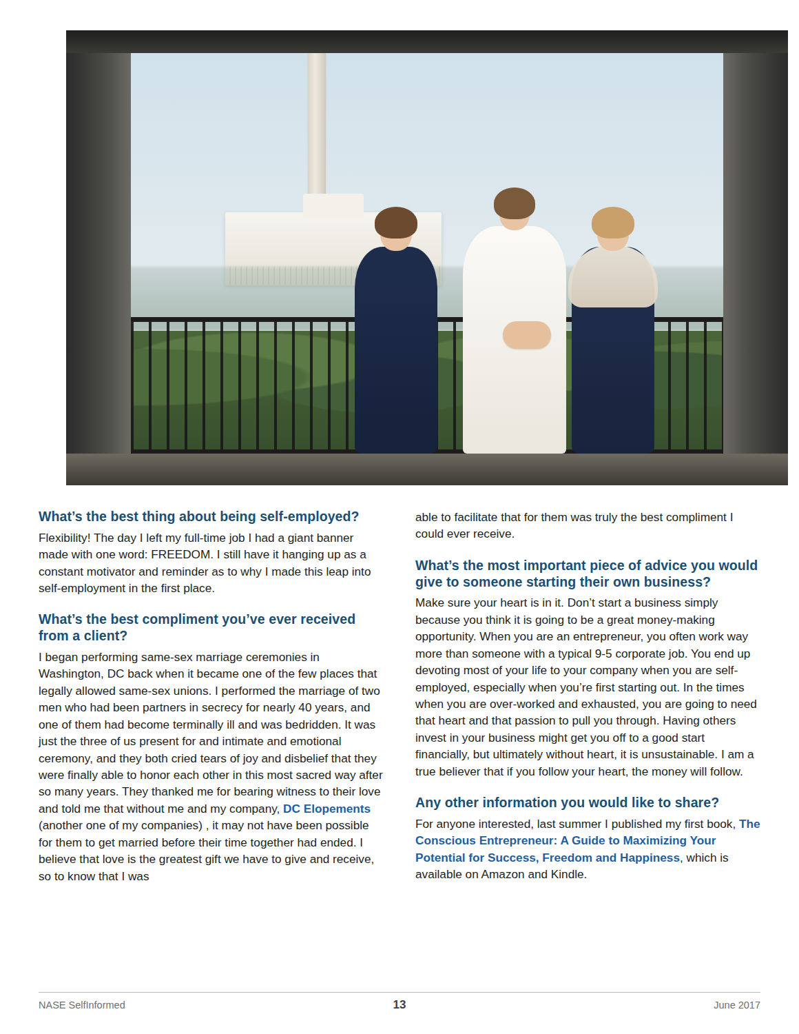What’s the best thing about being self-employed?
Flexibility! The day I left my full-time job I had a giant banner made with one word: FREEDOM. I still have it hanging up as a constant motivator and reminder as to why I made this leap into self-employment in the first place.
What’s the best compliment you’ve ever received from a client?
I began performing same-sex marriage ceremonies in Washington, DC back when it became one of the few places that legally allowed same-sex unions. I performed the marriage of two men who had been partners in secrecy for nearly 40 years, and one of them had become terminally ill and was bedridden. It was just the three of us present for and intimate and emotional ceremony, and they both cried tears of joy and disbelief that they were finally able to honor each other in this most sacred way after so many years. They thanked me for bearing witness to their love and told me that without me and my company, DC Elopements (another one of my companies) , it may not have been possible for them to get married before their time together had ended. I believe that love is the greatest gift we have to give and receive, so to know that I was
able to facilitate that for them was truly the best compliment I could ever receive.
What’s the most important piece of advice you would give to someone starting their own business?
Make sure your heart is in it. Don’t start a business simply because you think it is going to be a great money-making opportunity. When you are an entrepreneur, you often work way more than someone with a typical 9-5 corporate job. You end up devoting most of your life to your company when you are self-employed, especially when you’re first starting out. In the times when you are over-worked and exhausted, you are going to need that heart and that passion to pull you through. Having others invest in your business might get you off to a good start financially, but ultimately without heart, it is unsustainable. I am a true believer that if you follow your heart, the money will follow.
Any other information you would like to share?
For anyone interested, last summer I published my first book, The Conscious Entrepreneur: A Guide to Maximizing Your Potential for Success, Freedom and Happiness, which is available on Amazon and Kindle.
NASE SelfInformed 13 June 2017